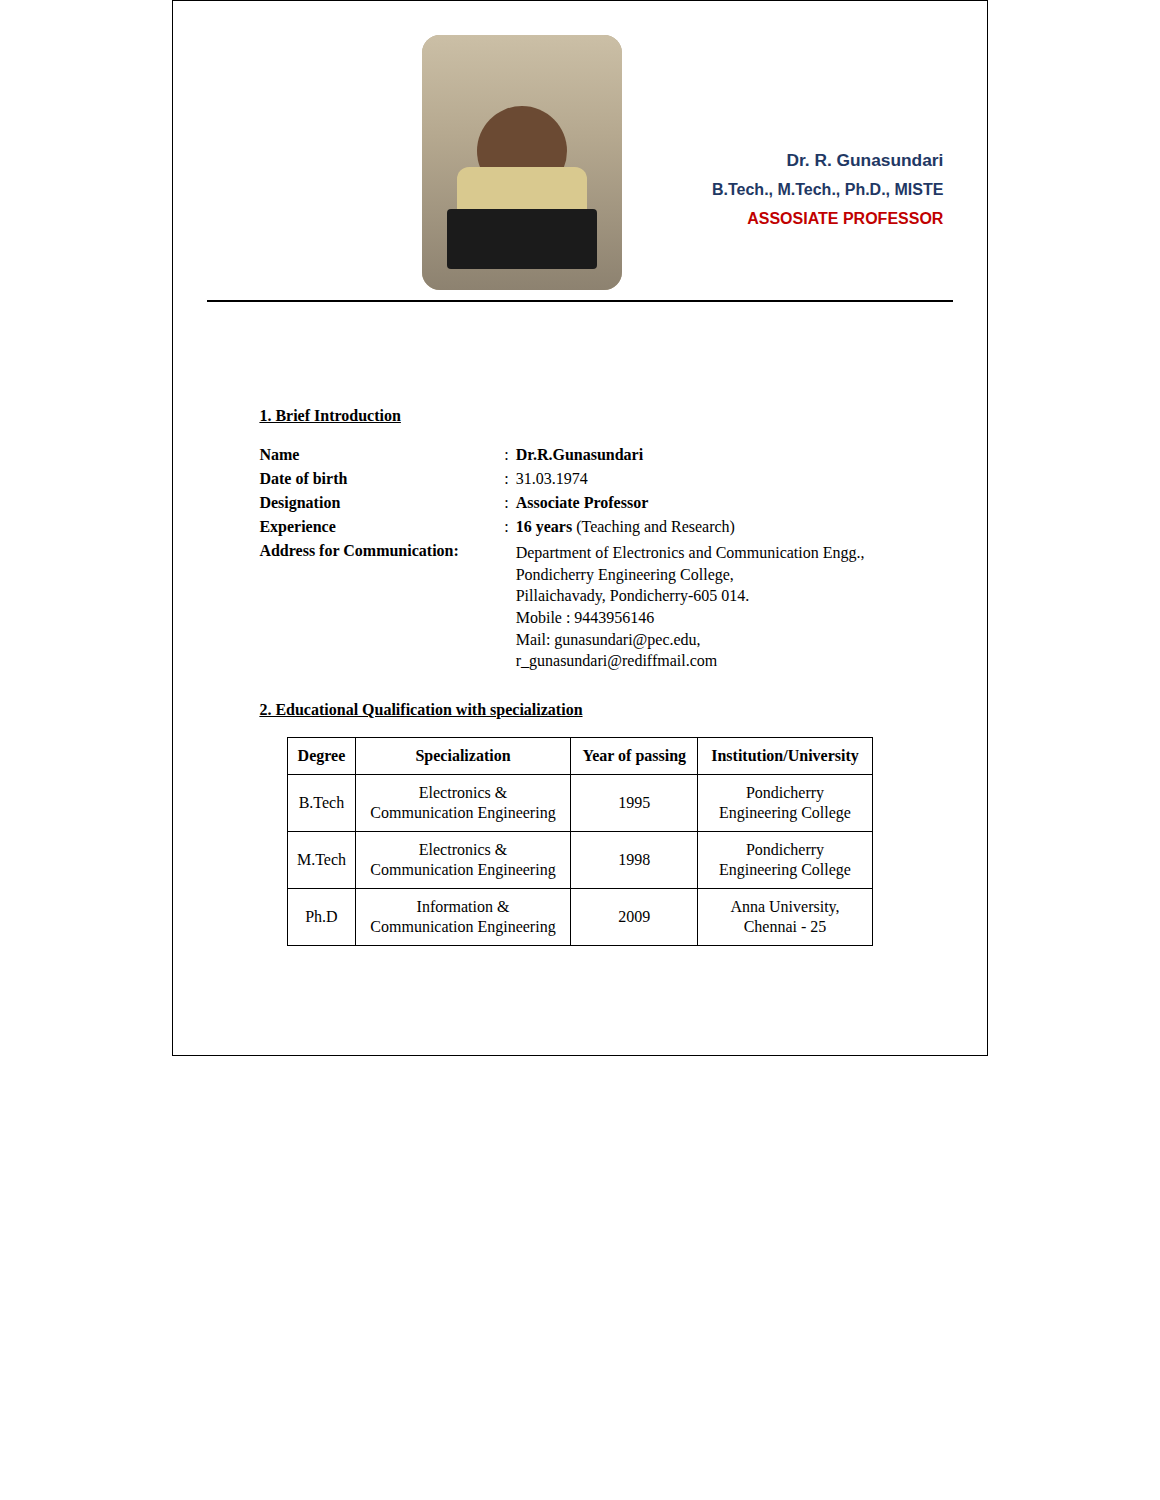Dr. R. Gunasundari
B.Tech., M.Tech., Ph.D., MISTE
ASSOSIATE PROFESSOR
1. Brief Introduction
| Name | : | Dr.R.Gunasundari |
| Date of birth | : | 31.03.1974 |
| Designation | : | Associate Professor |
| Experience | : | 16 years (Teaching and Research) |
| Address for Communication: | | Department of Electronics and Communication Engg., Pondicherry Engineering College, Pillaichavady, Pondicherry-605 014. Mobile : 9443956146 Mail: gunasundari@pec.edu, r_gunasundari@rediffmail.com |
2. Educational Qualification with specialization
| Degree | Specialization | Year of passing | Institution/University |
| --- | --- | --- | --- |
| B.Tech | Electronics & Communication Engineering | 1995 | Pondicherry Engineering College |
| M.Tech | Electronics & Communication Engineering | 1998 | Pondicherry Engineering College |
| Ph.D | Information & Communication Engineering | 2009 | Anna University, Chennai - 25 |